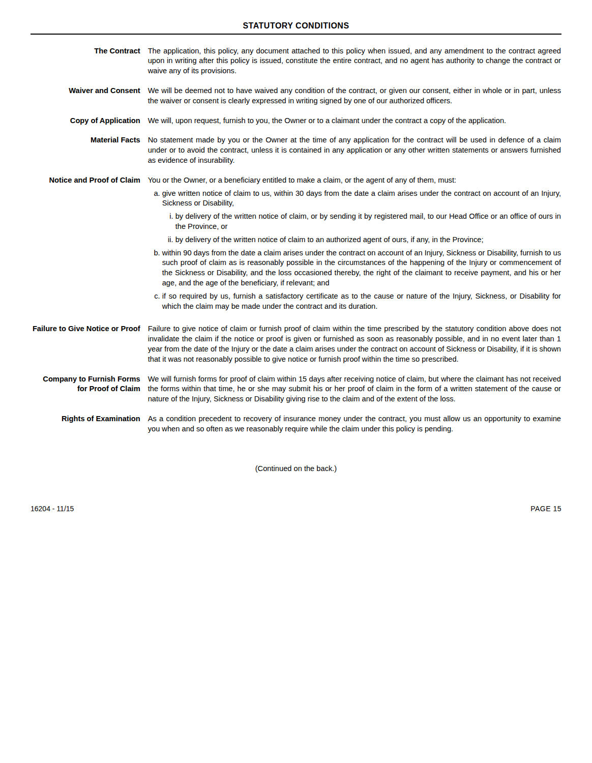STATUTORY CONDITIONS
| The Contract | The application, this policy, any document attached to this policy when issued, and any amendment to the contract agreed upon in writing after this policy is issued, constitute the entire contract, and no agent has authority to change the contract or waive any of its provisions. |
| Waiver and Consent | We will be deemed not to have waived any condition of the contract, or given our consent, either in whole or in part, unless the waiver or consent is clearly expressed in writing signed by one of our authorized officers. |
| Copy of Application | We will, upon request, furnish to you, the Owner or to a claimant under the contract a copy of the application. |
| Material Facts | No statement made by you or the Owner at the time of any application for the contract will be used in defence of a claim under or to avoid the contract, unless it is contained in any application or any other written statements or answers furnished as evidence of insurability. |
| Notice and Proof of Claim | You or the Owner, or a beneficiary entitled to make a claim, or the agent of any of them, must: give written notice of claim to us, within 30 days from the date a claim arises under the contract on account of an Injury, Sickness or Disability, by delivery of the written notice of claim, or by sending it by registered mail, to our Head Office or an office of ours in the Province, or by delivery of the written notice of claim to an authorized agent of ours, if any, in the Province; within 90 days from the date a claim arises under the contract on account of an Injury, Sickness or Disability, furnish to us such proof of claim as is reasonably possible in the circumstances of the happening of the Injury or commencement of the Sickness or Disability, and the loss occasioned thereby, the right of the claimant to receive payment, and his or her age, and the age of the beneficiary, if relevant; and if so required by us, furnish a satisfactory certificate as to the cause or nature of the Injury, Sickness, or Disability for which the claim may be made under the contract and its duration. |
| Failure to Give Notice or Proof | Failure to give notice of claim or furnish proof of claim within the time prescribed by the statutory condition above does not invalidate the claim if the notice or proof is given or furnished as soon as reasonably possible, and in no event later than 1 year from the date of the Injury or the date a claim arises under the contract on account of Sickness or Disability, if it is shown that it was not reasonably possible to give notice or furnish proof within the time so prescribed. |
| Company to Furnish Forms for Proof of Claim | We will furnish forms for proof of claim within 15 days after receiving notice of claim, but where the claimant has not received the forms within that time, he or she may submit his or her proof of claim in the form of a written statement of the cause or nature of the Injury, Sickness or Disability giving rise to the claim and of the extent of the loss. |
| Rights of Examination | As a condition precedent to recovery of insurance money under the contract, you must allow us an opportunity to examine you when and so often as we reasonably require while the claim under this policy is pending. |
(Continued on the back.)
16204 - 11/15
PAGE 15